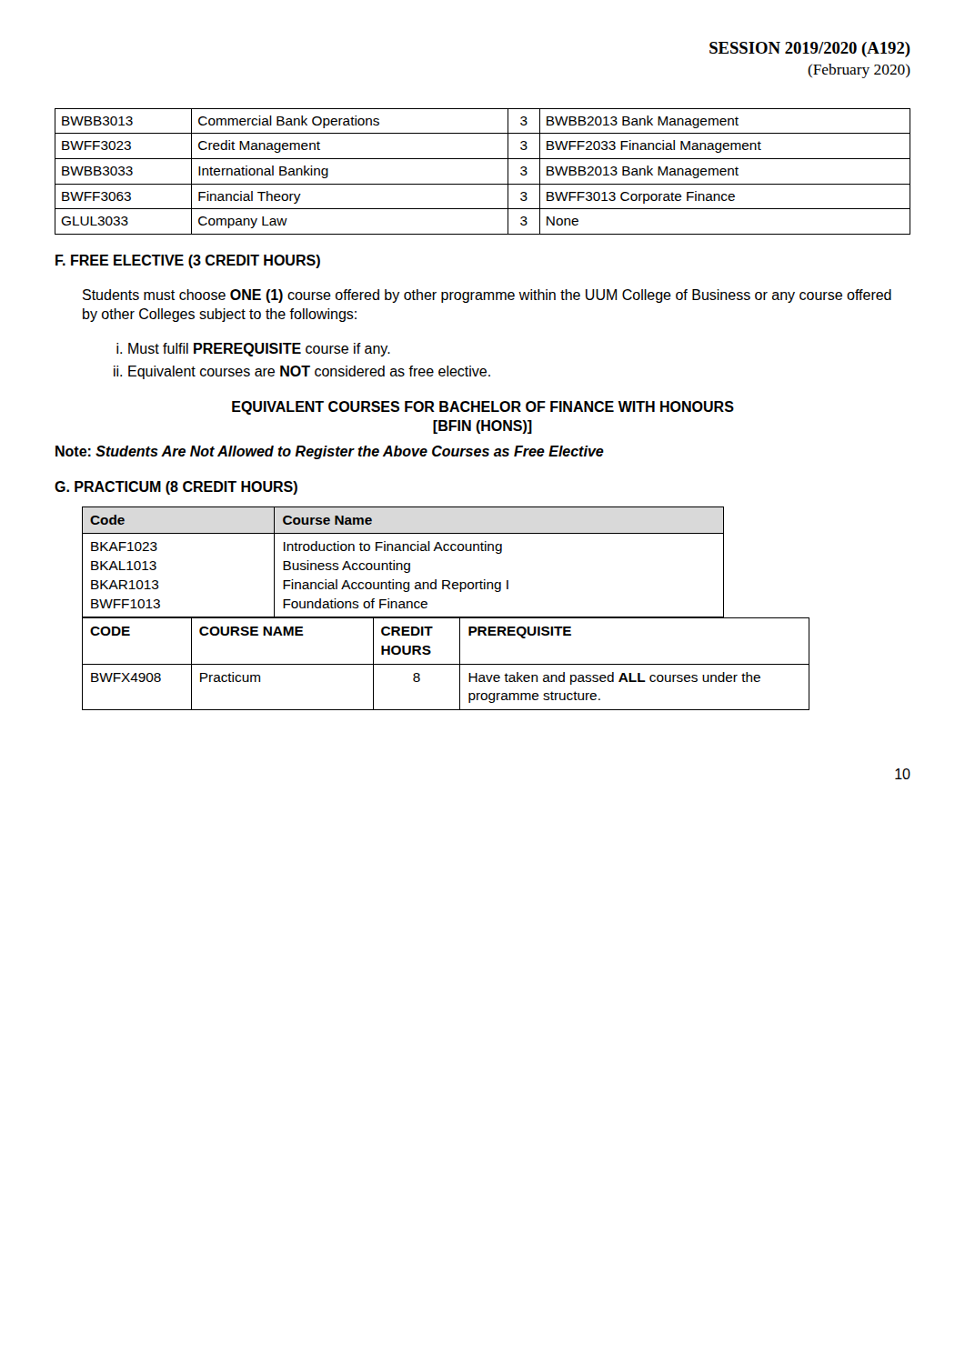SESSION 2019/2020 (A192)
(February 2020)
| BWBB3013 | Commercial Bank Operations | 3 | BWBB2013 Bank Management |
| BWFF3023 | Credit Management | 3 | BWFF2033 Financial Management |
| BWBB3033 | International Banking | 3 | BWBB2013 Bank Management |
| BWFF3063 | Financial Theory | 3 | BWFF3013 Corporate Finance |
| GLUL3033 | Company Law | 3 | None |
F. FREE ELECTIVE (3 CREDIT HOURS)
Students must choose ONE (1) course offered by other programme within the UUM College of Business or any course offered by other Colleges subject to the followings:
Must fulfil PREREQUISITE course if any.
Equivalent courses are NOT considered as free elective.
EQUIVALENT COURSES FOR BACHELOR OF FINANCE WITH HONOURS
[BFIN (HONS)]
Note: Students Are Not Allowed to Register the Above Courses as Free Elective
G. PRACTICUM (8 CREDIT HOURS)
| Code | Course Name |
| --- | --- |
| BKAF1023 BKAL1013 BKAR1013 BWFF1013 | Introduction to Financial Accounting Business Accounting Financial Accounting and Reporting I Foundations of Finance |
| CODE | COURSE NAME | CREDIT HOURS | PREREQUISITE |
| --- | --- | --- | --- |
| BWFX4908 | Practicum | 8 | Have taken and passed ALL courses under the programme structure. |
10